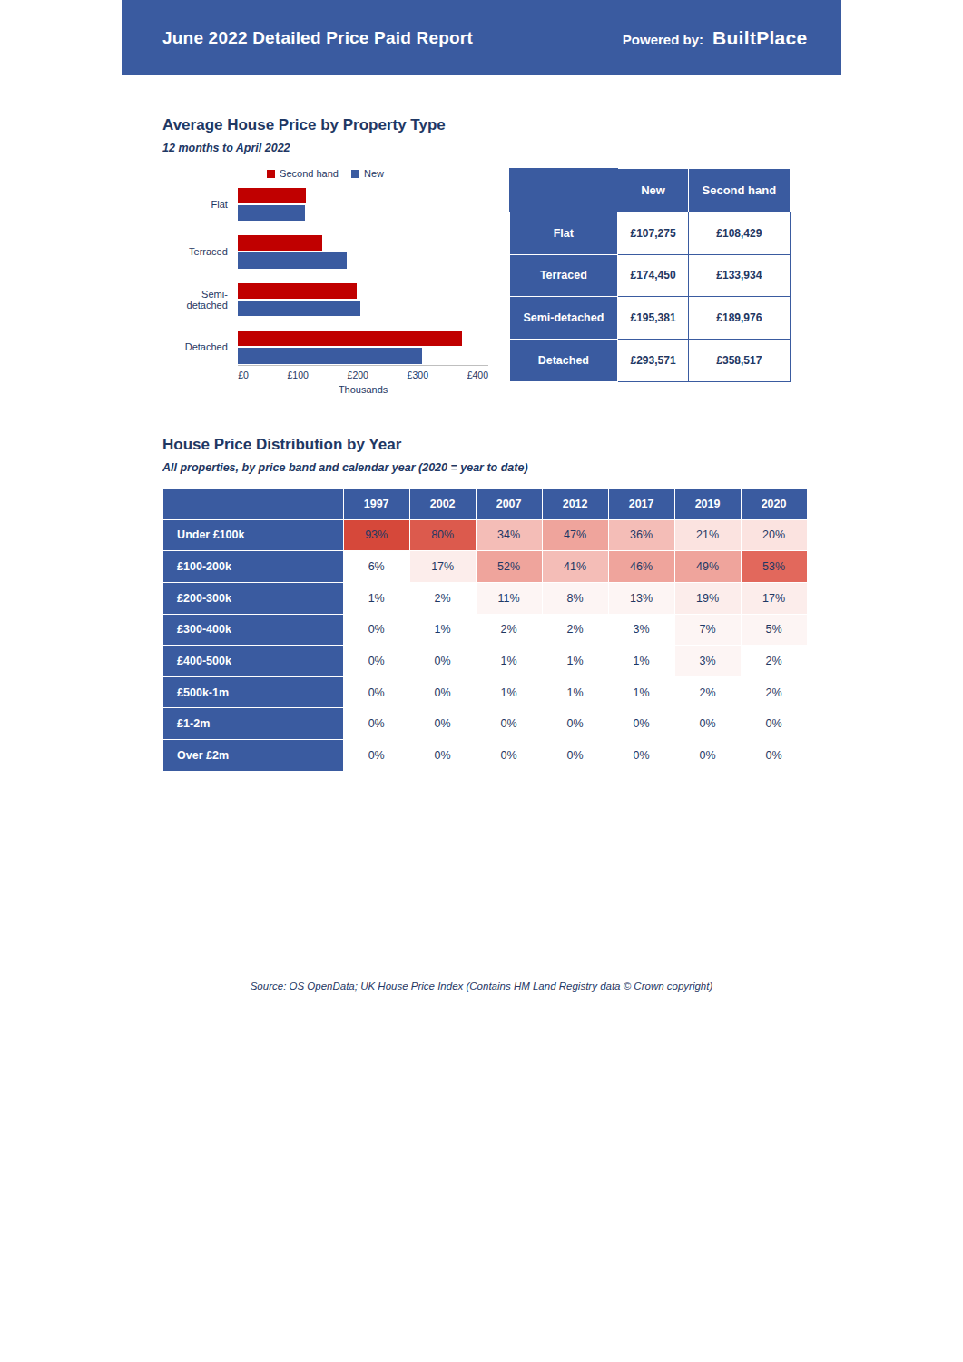June 2022 Detailed Price Paid Report
Powered by: BuiltPlace
Average House Price by Property Type
12 months to April 2022
Second hand New
Flat
Terraced
Semi-detached
Detached
£0£100£200£300£400
Thousands
| | New | Second hand |
| --- | --- | --- |
| Flat | £107,275 | £108,429 |
| Terraced | £174,450 | £133,934 |
| Semi-detached | £195,381 | £189,976 |
| Detached | £293,571 | £358,517 |
House Price Distribution by Year
All properties, by price band and calendar year (2020 = year to date)
| | 1997 | 2002 | 2007 | 2012 | 2017 | 2019 | 2020 |
| --- | --- | --- | --- | --- | --- | --- | --- |
| Under £100k | 93% | 80% | 34% | 47% | 36% | 21% | 20% |
| £100-200k | 6% | 17% | 52% | 41% | 46% | 49% | 53% |
| £200-300k | 1% | 2% | 11% | 8% | 13% | 19% | 17% |
| £300-400k | 0% | 1% | 2% | 2% | 3% | 7% | 5% |
| £400-500k | 0% | 0% | 1% | 1% | 1% | 3% | 2% |
| £500k-1m | 0% | 0% | 1% | 1% | 1% | 2% | 2% |
| £1-2m | 0% | 0% | 0% | 0% | 0% | 0% | 0% |
| Over £2m | 0% | 0% | 0% | 0% | 0% | 0% | 0% |
Source: OS OpenData; UK House Price Index (Contains HM Land Registry data © Crown copyright)